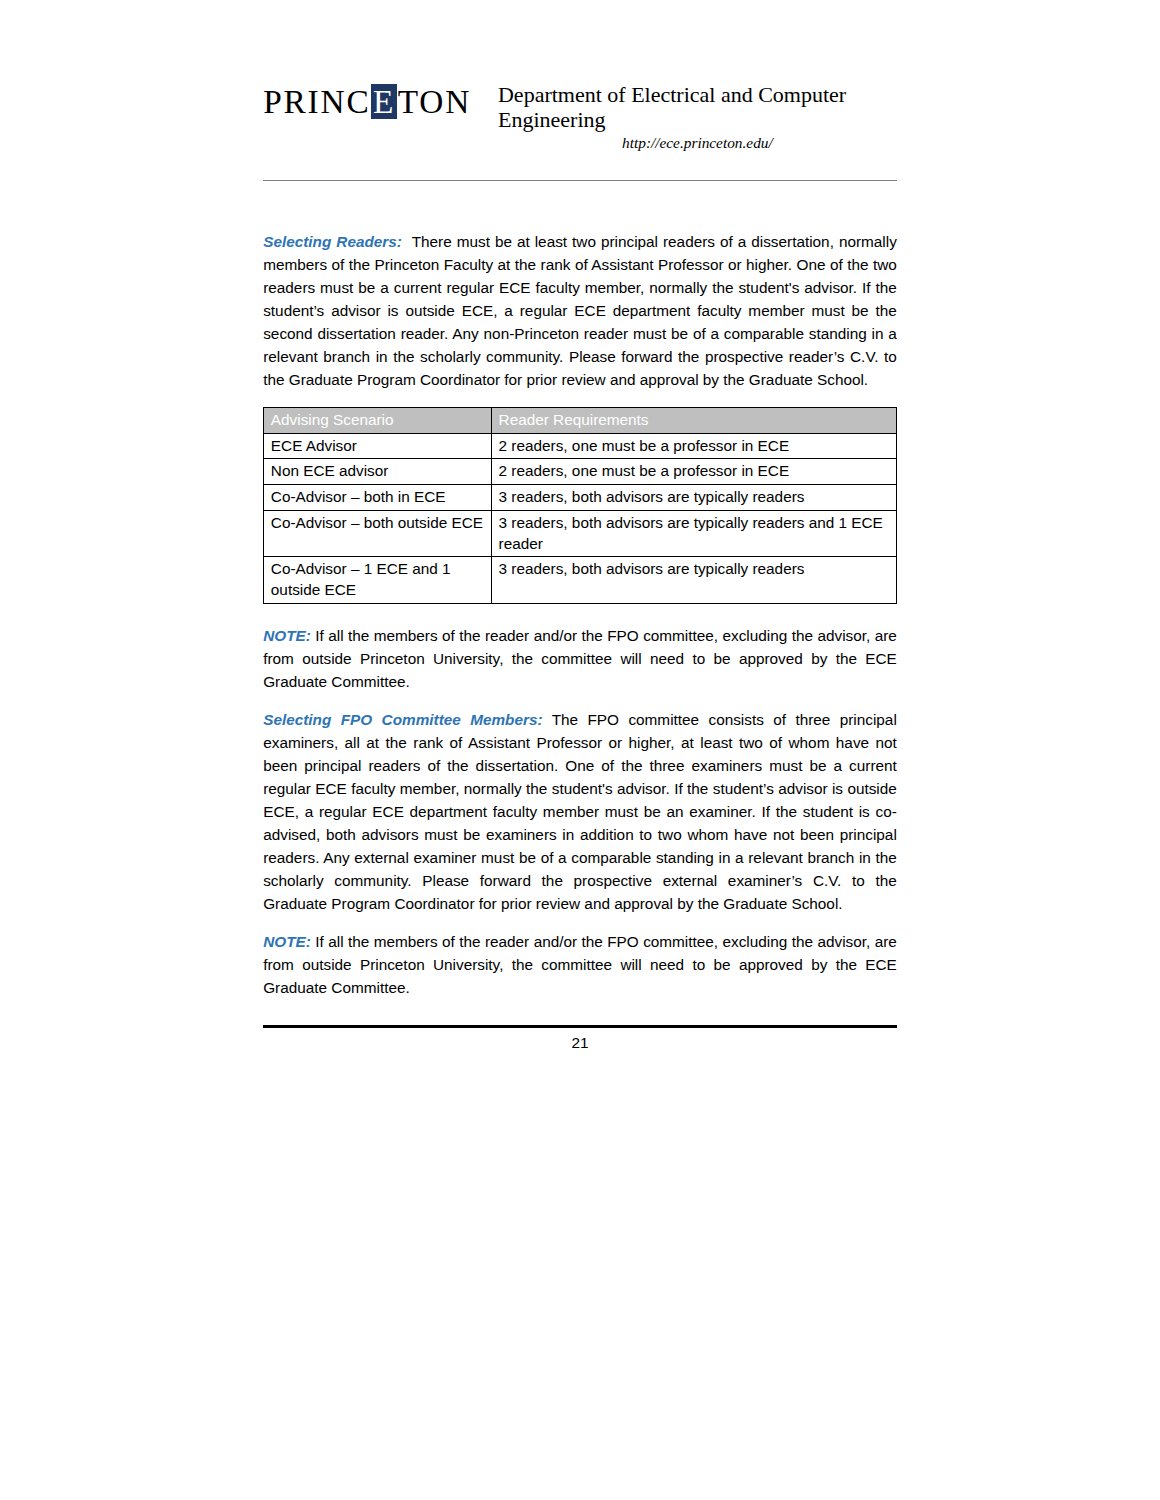PRINCETON
Department of Electrical and Computer Engineering
http://ece.princeton.edu/
Selecting Readers: There must be at least two principal readers of a dissertation, normally members of the Princeton Faculty at the rank of Assistant Professor or higher. One of the two readers must be a current regular ECE faculty member, normally the student's advisor. If the student’s advisor is outside ECE, a regular ECE department faculty member must be the second dissertation reader. Any non-Princeton reader must be of a comparable standing in a relevant branch in the scholarly community. Please forward the prospective reader’s C.V. to the Graduate Program Coordinator for prior review and approval by the Graduate School.
| Advising Scenario | Reader Requirements |
| --- | --- |
| ECE Advisor | 2 readers, one must be a professor in ECE |
| Non ECE advisor | 2 readers, one must be a professor in ECE |
| Co-Advisor – both in ECE | 3 readers, both advisors are typically readers |
| Co-Advisor – both outside ECE | 3 readers, both advisors are typically readers and 1 ECE reader |
| Co-Advisor – 1 ECE and 1 outside ECE | 3 readers, both advisors are typically readers |
NOTE: If all the members of the reader and/or the FPO committee, excluding the advisor, are from outside Princeton University, the committee will need to be approved by the ECE Graduate Committee.
Selecting FPO Committee Members: The FPO committee consists of three principal examiners, all at the rank of Assistant Professor or higher, at least two of whom have not been principal readers of the dissertation. One of the three examiners must be a current regular ECE faculty member, normally the student's advisor. If the student’s advisor is outside ECE, a regular ECE department faculty member must be an examiner. If the student is co-advised, both advisors must be examiners in addition to two whom have not been principal readers. Any external examiner must be of a comparable standing in a relevant branch in the scholarly community. Please forward the prospective external examiner’s C.V. to the Graduate Program Coordinator for prior review and approval by the Graduate School.
NOTE: If all the members of the reader and/or the FPO committee, excluding the advisor, are from outside Princeton University, the committee will need to be approved by the ECE Graduate Committee.
21